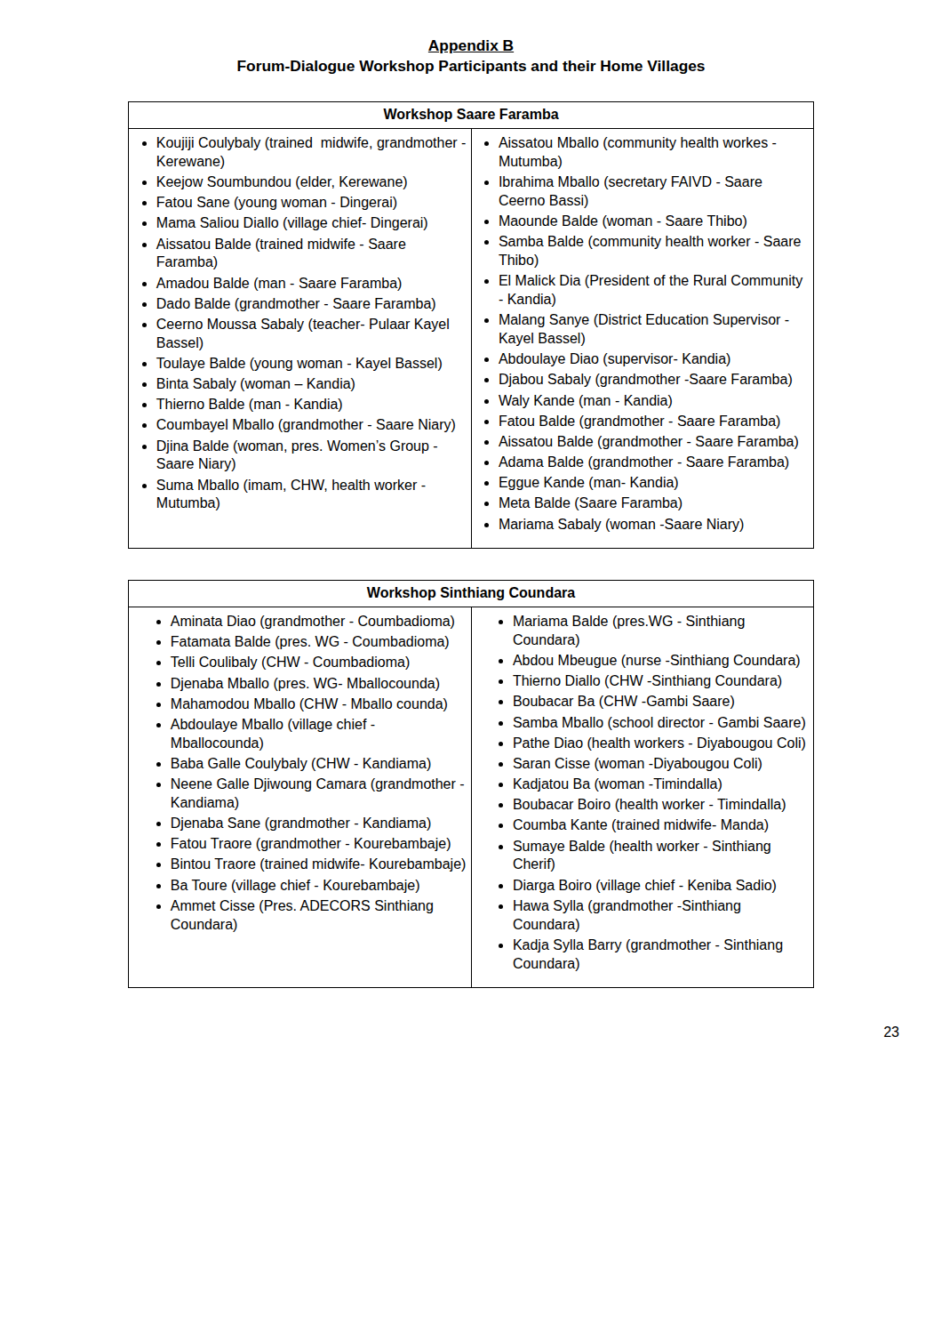Appendix B Forum-Dialogue Workshop Participants and their Home Villages
Workshop Saare Faramba
| Koujiji Coulybaly (trained midwife, grandmother - Kerewane) Keejow Soumbundou (elder, Kerewane) Fatou Sane (young woman - Dingerai) Mama Saliou Diallo (village chief- Dingerai) Aissatou Balde (trained midwife - Saare Faramba) Amadou Balde (man - Saare Faramba) Dado Balde (grandmother - Saare Faramba) Ceerno Moussa Sabaly (teacher- Pulaar Kayel Bassel) Toulaye Balde (young woman - Kayel Bassel) Binta Sabaly (woman – Kandia) Thierno Balde (man - Kandia) Coumbayel Mballo (grandmother - Saare Niary) Djina Balde (woman, pres. Women’s Group - Saare Niary) Suma Mballo (imam, CHW, health worker - Mutumba) | Aissatou Mballo (community health workes - Mutumba) Ibrahima Mballo (secretary FAIVD - Saare Ceerno Bassi) Maounde Balde (woman - Saare Thibo) Samba Balde (community health worker - Saare Thibo) El Malick Dia (President of the Rural Community - Kandia) Malang Sanye (District Education Supervisor - Kayel Bassel) Abdoulaye Diao (supervisor- Kandia) Djabou Sabaly (grandmother -Saare Faramba) Waly Kande (man - Kandia) Fatou Balde (grandmother - Saare Faramba) Aissatou Balde (grandmother - Saare Faramba) Adama Balde (grandmother - Saare Faramba) Eggue Kande (man- Kandia) Meta Balde (Saare Faramba) Mariama Sabaly (woman -Saare Niary) |
Workshop Sinthiang Coundara
| Aminata Diao (grandmother - Coumbadioma) Fatamata Balde (pres. WG - Coumbadioma) Telli Coulibaly (CHW - Coumbadioma) Djenaba Mballo (pres. WG- Mballocounda) Mahamodou Mballo (CHW - Mballo counda) Abdoulaye Mballo (village chief - Mballocounda) Baba Galle Coulybaly (CHW - Kandiama) Neene Galle Djiwoung Camara (grandmother - Kandiama) Djenaba Sane (grandmother - Kandiama) Fatou Traore (grandmother - Kourebambaje) Bintou Traore (trained midwife- Kourebambaje) Ba Toure (village chief - Kourebambaje) Ammet Cisse (Pres. ADECORS Sinthiang Coundara) | Mariama Balde (pres.WG - Sinthiang Coundara) Abdou Mbeugue (nurse -Sinthiang Coundara) Thierno Diallo (CHW -Sinthiang Coundara) Boubacar Ba (CHW -Gambi Saare) Samba Mballo (school director - Gambi Saare) Pathe Diao (health workers - Diyabougou Coli) Saran Cisse (woman -Diyabougou Coli) Kadjatou Ba (woman -Timindalla) Boubacar Boiro (health worker - Timindalla) Coumba Kante (trained midwife- Manda) Sumaye Balde (health worker - Sinthiang Cherif) Diarga Boiro (village chief - Keniba Sadio) Hawa Sylla (grandmother -Sinthiang Coundara) Kadja Sylla Barry (grandmother - Sinthiang Coundara) |
23